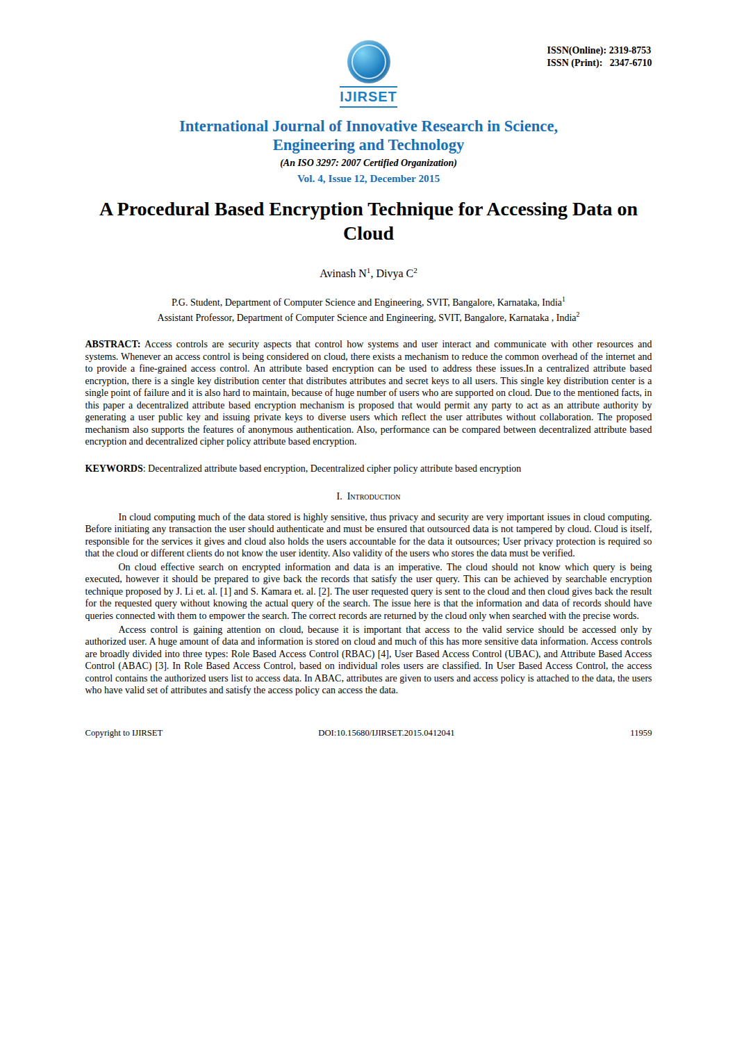ISSN(Online): 2319-8753
ISSN (Print): 2347-6710
IJIRSET
International Journal of Innovative Research in Science,
Engineering and Technology
(An ISO 3297: 2007 Certified Organization)
Vol. 4, Issue 12, December 2015
A Procedural Based Encryption Technique for Accessing Data on Cloud
Avinash N1, Divya C2
P.G. Student, Department of Computer Science and Engineering, SVIT, Bangalore, Karnataka, India1
Assistant Professor, Department of Computer Science and Engineering, SVIT, Bangalore, Karnataka , India2
ABSTRACT: Access controls are security aspects that control how systems and user interact and communicate with other resources and systems. Whenever an access control is being considered on cloud, there exists a mechanism to reduce the common overhead of the internet and to provide a fine-grained access control. An attribute based encryption can be used to address these issues.In a centralized attribute based encryption, there is a single key distribution center that distributes attributes and secret keys to all users. This single key distribution center is a single point of failure and it is also hard to maintain, because of huge number of users who are supported on cloud. Due to the mentioned facts, in this paper a decentralized attribute based encryption mechanism is proposed that would permit any party to act as an attribute authority by generating a user public key and issuing private keys to diverse users which reflect the user attributes without collaboration. The proposed mechanism also supports the features of anonymous authentication. Also, performance can be compared between decentralized attribute based encryption and decentralized cipher policy attribute based encryption.
KEYWORDS: Decentralized attribute based encryption, Decentralized cipher policy attribute based encryption
I. Introduction
In cloud computing much of the data stored is highly sensitive, thus privacy and security are very important issues in cloud computing. Before initiating any transaction the user should authenticate and must be ensured that outsourced data is not tampered by cloud. Cloud is itself, responsible for the services it gives and cloud also holds the users accountable for the data it outsources; User privacy protection is required so that the cloud or different clients do not know the user identity. Also validity of the users who stores the data must be verified.
On cloud effective search on encrypted information and data is an imperative. The cloud should not know which query is being executed, however it should be prepared to give back the records that satisfy the user query. This can be achieved by searchable encryption technique proposed by J. Li et. al. [1] and S. Kamara et. al. [2]. The user requested query is sent to the cloud and then cloud gives back the result for the requested query without knowing the actual query of the search. The issue here is that the information and data of records should have queries connected with them to empower the search. The correct records are returned by the cloud only when searched with the precise words.
Access control is gaining attention on cloud, because it is important that access to the valid service should be accessed only by authorized user. A huge amount of data and information is stored on cloud and much of this has more sensitive data information. Access controls are broadly divided into three types: Role Based Access Control (RBAC) [4], User Based Access Control (UBAC), and Attribute Based Access Control (ABAC) [3]. In Role Based Access Control, based on individual roles users are classified. In User Based Access Control, the access control contains the authorized users list to access data. In ABAC, attributes are given to users and access policy is attached to the data, the users who have valid set of attributes and satisfy the access policy can access the data.
Copyright to IJIRSET
DOI:10.15680/IJIRSET.2015.0412041
11959